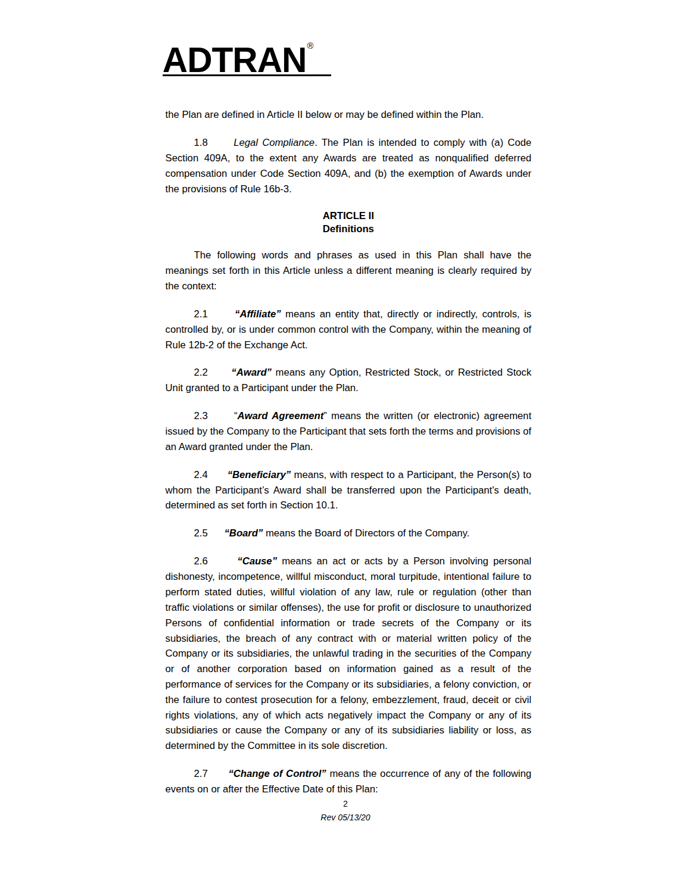ADTRAN®
the Plan are defined in Article II below or may be defined within the Plan.
1.8 Legal Compliance. The Plan is intended to comply with (a) Code Section 409A, to the extent any Awards are treated as nonqualified deferred compensation under Code Section 409A, and (b) the exemption of Awards under the provisions of Rule 16b-3.
ARTICLE II
Definitions
The following words and phrases as used in this Plan shall have the meanings set forth in this Article unless a different meaning is clearly required by the context:
2.1 “Affiliate” means an entity that, directly or indirectly, controls, is controlled by, or is under common control with the Company, within the meaning of Rule 12b-2 of the Exchange Act.
2.2 “Award” means any Option, Restricted Stock, or Restricted Stock Unit granted to a Participant under the Plan.
2.3 “Award Agreement” means the written (or electronic) agreement issued by the Company to the Participant that sets forth the terms and provisions of an Award granted under the Plan.
2.4 “Beneficiary” means, with respect to a Participant, the Person(s) to whom the Participant’s Award shall be transferred upon the Participant's death, determined as set forth in Section 10.1.
2.5 “Board” means the Board of Directors of the Company.
2.6 “Cause” means an act or acts by a Person involving personal dishonesty, incompetence, willful misconduct, moral turpitude, intentional failure to perform stated duties, willful violation of any law, rule or regulation (other than traffic violations or similar offenses), the use for profit or disclosure to unauthorized Persons of confidential information or trade secrets of the Company or its subsidiaries, the breach of any contract with or material written policy of the Company or its subsidiaries, the unlawful trading in the securities of the Company or of another corporation based on information gained as a result of the performance of services for the Company or its subsidiaries, a felony conviction, or the failure to contest prosecution for a felony, embezzlement, fraud, deceit or civil rights violations, any of which acts negatively impact the Company or any of its subsidiaries or cause the Company or any of its subsidiaries liability or loss, as determined by the Committee in its sole discretion.
2.7 “Change of Control” means the occurrence of any of the following events on or after the Effective Date of this Plan:
2
Rev 05/13/20